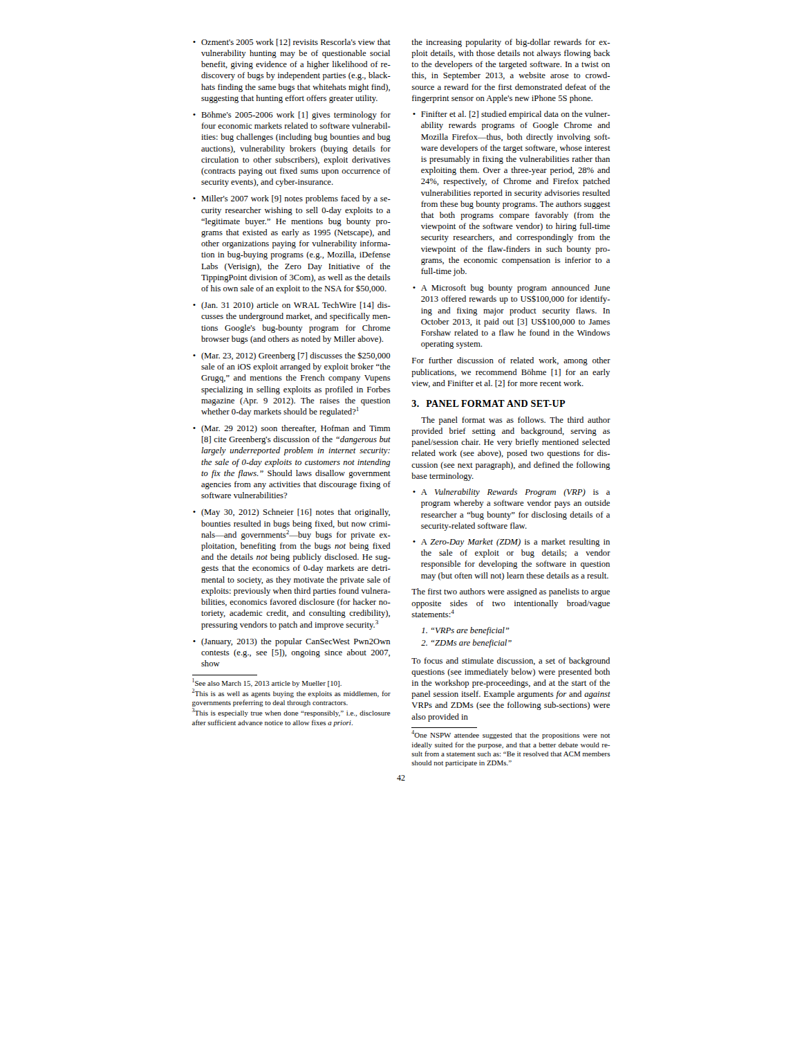Ozment's 2005 work [12] revisits Rescorla's view that vulnerability hunting may be of questionable social benefit, giving evidence of a higher likelihood of re-discovery of bugs by independent parties (e.g., blackhats finding the same bugs that whitehats might find), suggesting that hunting effort offers greater utility.
Böhme's 2005-2006 work [1] gives terminology for four economic markets related to software vulnerabilities: bug challenges (including bug bounties and bug auctions), vulnerability brokers (buying details for circulation to other subscribers), exploit derivatives (contracts paying out fixed sums upon occurrence of security events), and cyber-insurance.
Miller's 2007 work [9] notes problems faced by a security researcher wishing to sell 0-day exploits to a “legitimate buyer.” He mentions bug bounty programs that existed as early as 1995 (Netscape), and other organizations paying for vulnerability information in bug-buying programs (e.g., Mozilla, iDefense Labs (Verisign), the Zero Day Initiative of the TippingPoint division of 3Com), as well as the details of his own sale of an exploit to the NSA for $50,000.
(Jan. 31 2010) article on WRAL TechWire [14] discusses the underground market, and specifically mentions Google's bug-bounty program for Chrome browser bugs (and others as noted by Miller above).
(Mar. 23, 2012) Greenberg [7] discusses the $250,000 sale of an iOS exploit arranged by exploit broker “the Grugq,” and mentions the French company Vupens specializing in selling exploits as profiled in Forbes magazine (Apr. 9 2012). The raises the question whether 0-day markets should be regulated?1
(Mar. 29 2012) soon thereafter, Hofman and Timm [8] cite Greenberg's discussion of the “dangerous but largely underreported problem in internet security: the sale of 0-day exploits to customers not intending to fix the flaws.” Should laws disallow government agencies from any activities that discourage fixing of software vulnerabilities?
(May 30, 2012) Schneier [16] notes that originally, bounties resulted in bugs being fixed, but now criminals—and governments2—buy bugs for private exploitation, benefiting from the bugs not being fixed and the details not being publicly disclosed. He suggests that the economics of 0-day markets are detrimental to society, as they motivate the private sale of exploits: previously when third parties found vulnerabilities, economics favored disclosure (for hacker notoriety, academic credit, and consulting credibility), pressuring vendors to patch and improve security.3
(January, 2013) the popular CanSecWest Pwn2Own contests (e.g., see [5]), ongoing since about 2007, show
1See also March 15, 2013 article by Mueller [10].
2This is as well as agents buying the exploits as middlemen, for governments preferring to deal through contractors.
3This is especially true when done “responsibly,” i.e., disclosure after sufficient advance notice to allow fixes a priori.
the increasing popularity of big-dollar rewards for exploit details, with those details not always flowing back to the developers of the targeted software. In a twist on this, in September 2013, a website arose to crowd-source a reward for the first demonstrated defeat of the fingerprint sensor on Apple's new iPhone 5S phone.
Finifter et al. [2] studied empirical data on the vulnerability rewards programs of Google Chrome and Mozilla Firefox—thus, both directly involving software developers of the target software, whose interest is presumably in fixing the vulnerabilities rather than exploiting them. Over a three-year period, 28% and 24%, respectively, of Chrome and Firefox patched vulnerabilities reported in security advisories resulted from these bug bounty programs. The authors suggest that both programs compare favorably (from the viewpoint of the software vendor) to hiring full-time security researchers, and correspondingly from the viewpoint of the flaw-finders in such bounty programs, the economic compensation is inferior to a full-time job.
A Microsoft bug bounty program announced June 2013 offered rewards up to US$100,000 for identifying and fixing major product security flaws. In October 2013, it paid out [3] US$100,000 to James Forshaw related to a flaw he found in the Windows operating system.
For further discussion of related work, among other publications, we recommend Böhme [1] for an early view, and Finifter et al. [2] for more recent work.
3. PANEL FORMAT AND SET-UP
The panel format was as follows. The third author provided brief setting and background, serving as panel/session chair. He very briefly mentioned selected related work (see above), posed two questions for discussion (see next paragraph), and defined the following base terminology.
A Vulnerability Rewards Program (VRP) is a program whereby a software vendor pays an outside researcher a “bug bounty” for disclosing details of a security-related software flaw.
A Zero-Day Market (ZDM) is a market resulting in the sale of exploit or bug details; a vendor responsible for developing the software in question may (but often will not) learn these details as a result.
The first two authors were assigned as panelists to argue opposite sides of two intentionally broad/vague statements:4
“VRPs are beneficial”
“ZDMs are beneficial”
To focus and stimulate discussion, a set of background questions (see immediately below) were presented both in the workshop pre-proceedings, and at the start of the panel session itself. Example arguments for and against VRPs and ZDMs (see the following sub-sections) were also provided in
4One NSPW attendee suggested that the propositions were not ideally suited for the purpose, and that a better debate would result from a statement such as: “Be it resolved that ACM members should not participate in ZDMs.”
42